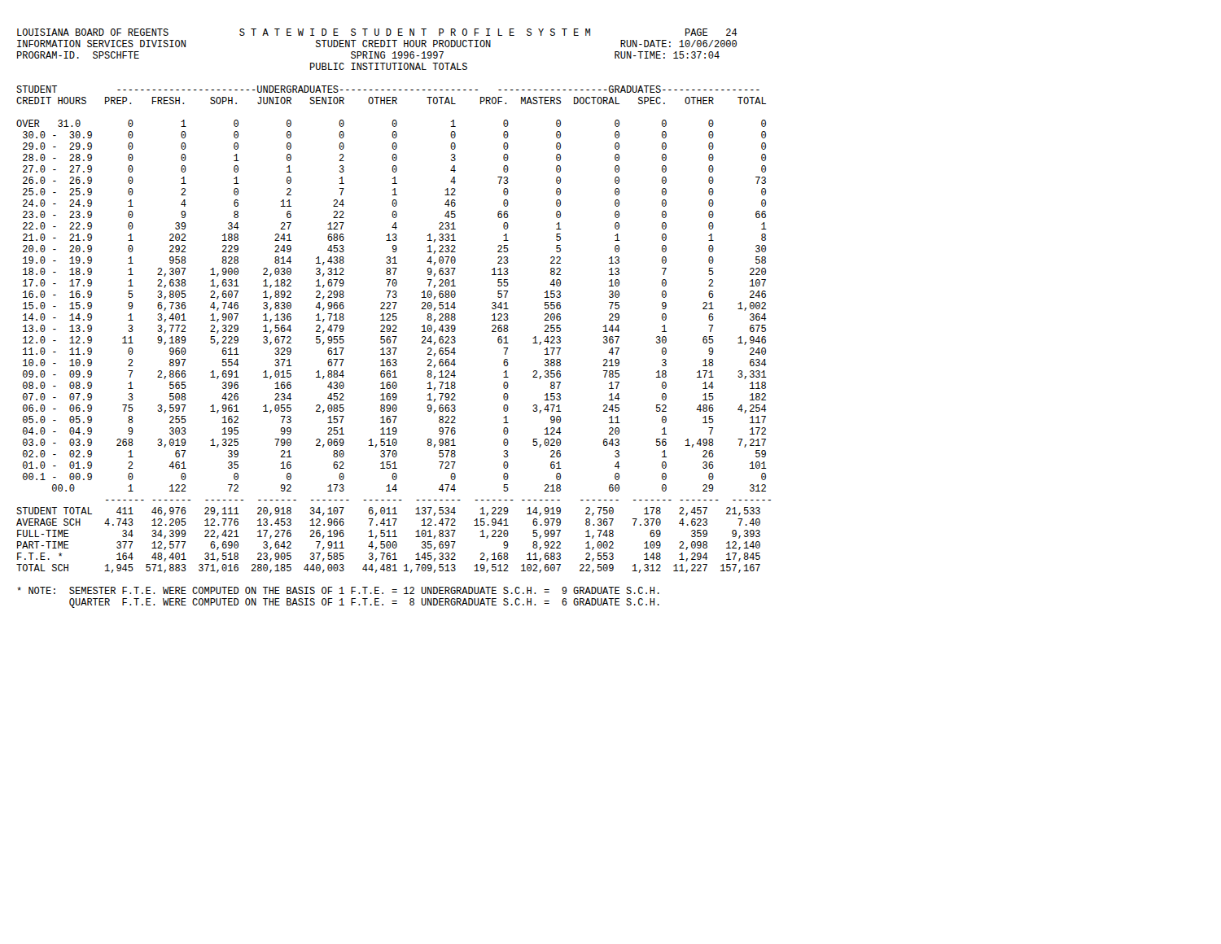LOUISIANA BOARD OF REGENTS S T A T E W I D E S T U D E N T P R O F I L E S Y S T E M PAGE 24 INFORMATION SERVICES DIVISION STUDENT CREDIT HOUR PRODUCTION RUN-DATE: 10/06/2000 PROGRAM-ID. SPSCHFTE SPRING 1996-1997 RUN-TIME: 15:37:04 PUBLIC INSTITUTIONAL TOTALS STUDENT ------------------------UNDERGRADUATES------------------------ -------------------GRADUATES----------------- CREDIT HOURS PREP. FRESH. SOPH. JUNIOR SENIOR OTHER TOTAL PROF. MASTERS DOCTORAL SPEC. OTHER TOTAL OVER 31.0 0 1 0 0 0 0 1 0 0 0 0 0 0 30.0 - 30.9 0 0 0 0 0 0 0 0 0 0 0 0 0 29.0 - 29.9 0 0 0 0 0 0 0 0 0 0 0 0 0 28.0 - 28.9 0 0 1 0 2 0 3 0 0 0 0 0 0 27.0 - 27.9 0 0 0 1 3 0 4 0 0 0 0 0 0 26.0 - 26.9 0 1 1 0 1 1 4 73 0 0 0 0 73 25.0 - 25.9 0 2 0 2 7 1 12 0 0 0 0 0 0 24.0 - 24.9 1 4 6 11 24 0 46 0 0 0 0 0 0 23.0 - 23.9 0 9 8 6 22 0 45 66 0 0 0 0 66 22.0 - 22.9 0 39 34 27 127 4 231 0 1 0 0 0 1 21.0 - 21.9 1 202 188 241 686 13 1,331 1 5 1 0 1 8 20.0 - 20.9 0 292 229 249 453 9 1,232 25 5 0 0 0 30 19.0 - 19.9 1 958 828 814 1,438 31 4,070 23 22 13 0 0 58 18.0 - 18.9 1 2,307 1,900 2,030 3,312 87 9,637 113 82 13 7 5 220 17.0 - 17.9 1 2,638 1,631 1,182 1,679 70 7,201 55 40 10 0 2 107 16.0 - 16.9 5 3,805 2,607 1,892 2,298 73 10,680 57 153 30 0 6 246 15.0 - 15.9 9 6,736 4,746 3,830 4,966 227 20,514 341 556 75 9 21 1,002 14.0 - 14.9 1 3,401 1,907 1,136 1,718 125 8,288 123 206 29 0 6 364 13.0 - 13.9 3 3,772 2,329 1,564 2,479 292 10,439 268 255 144 1 7 675 12.0 - 12.9 11 9,189 5,229 3,672 5,955 567 24,623 61 1,423 367 30 65 1,946 11.0 - 11.9 0 960 611 329 617 137 2,654 7 177 47 0 9 240 10.0 - 10.9 2 897 554 371 677 163 2,664 6 388 219 3 18 634 09.0 - 09.9 7 2,866 1,691 1,015 1,884 661 8,124 1 2,356 785 18 171 3,331 08.0 - 08.9 1 565 396 166 430 160 1,718 0 87 17 0 14 118 07.0 - 07.9 3 508 426 234 452 169 1,792 0 153 14 0 15 182 06.0 - 06.9 75 3,597 1,961 1,055 2,085 890 9,663 0 3,471 245 52 486 4,254 05.0 - 05.9 8 255 162 73 157 167 822 1 90 11 0 15 117 04.0 - 04.9 9 303 195 99 251 119 976 0 124 20 1 7 172 03.0 - 03.9 268 3,019 1,325 790 2,069 1,510 8,981 0 5,020 643 56 1,498 7,217 02.0 - 02.9 1 67 39 21 80 370 578 3 26 3 1 26 59 01.0 - 01.9 2 461 35 16 62 151 727 0 61 4 0 36 101 00.1 - 00.9 0 0 0 0 0 0 0 0 0 0 0 0 0 00.0 1 122 72 92 173 14 474 5 218 60 0 29 312 ------- ------- ------- ------- ------- ------- -------- ------- ------- ------- ------- ------- ------- STUDENT TOTAL 411 46,976 29,111 20,918 34,107 6,011 137,534 1,229 14,919 2,750 178 2,457 21,533 AVERAGE SCH 4.743 12.205 12.776 13.453 12.966 7.417 12.472 15.941 6.979 8.367 7.370 4.623 7.40 FULL-TIME 34 34,399 22,421 17,276 26,196 1,511 101,837 1,220 5,997 1,748 69 359 9,393 PART-TIME 377 12,577 6,690 3,642 7,911 4,500 35,697 9 8,922 1,002 109 2,098 12,140 F.T.E. * 164 48,401 31,518 23,905 37,585 3,761 145,332 2,168 11,683 2,553 148 1,294 17,845 TOTAL SCH 1,945 571,883 371,016 280,185 440,003 44,481 1,709,513 19,512 102,607 22,509 1,312 11,227 157,167 * NOTE: SEMESTER F.T.E. WERE COMPUTED ON THE BASIS OF 1 F.T.E. = 12 UNDERGRADUATE S.C.H. = 9 GRADUATE S.C.H. QUARTER F.T.E. WERE COMPUTED ON THE BASIS OF 1 F.T.E. = 8 UNDERGRADUATE S.C.H. = 6 GRADUATE S.C.H.